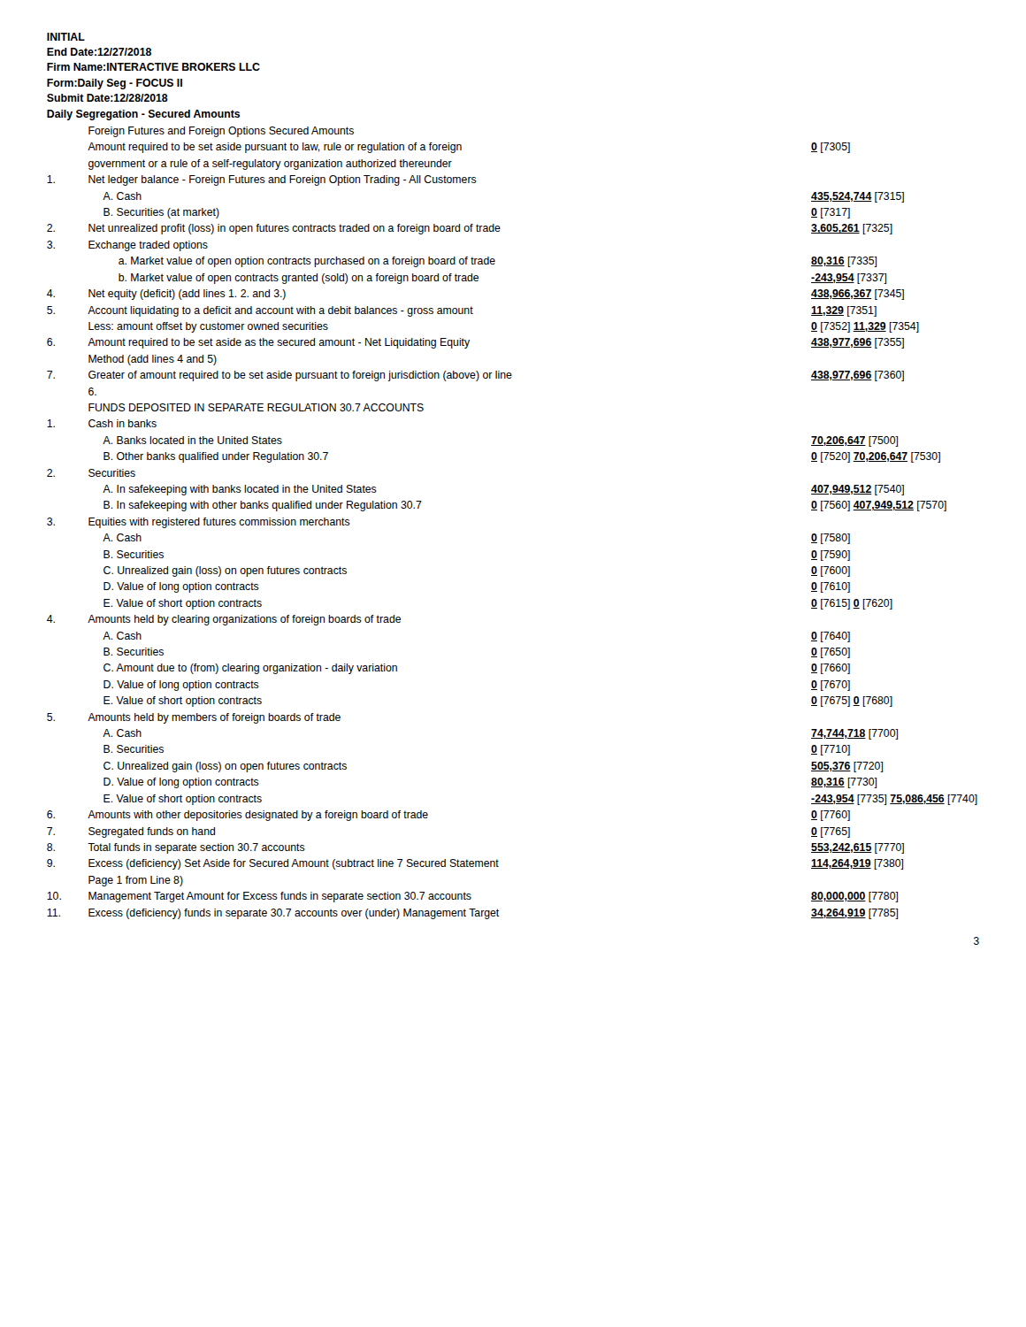INITIAL
End Date:12/27/2018
Firm Name:INTERACTIVE BROKERS LLC
Form:Daily Seg - FOCUS II
Submit Date:12/28/2018
Daily Segregation - Secured Amounts
| | Foreign Futures and Foreign Options Secured Amounts | |
| | Amount required to be set aside pursuant to law, rule or regulation of a foreign | 0 [7305] |
| | government or a rule of a self-regulatory organization authorized thereunder | |
| 1. | Net ledger balance - Foreign Futures and Foreign Option Trading - All Customers | |
| | A. Cash | 435,524,744 [7315] |
| | B. Securities (at market) | 0 [7317] |
| 2. | Net unrealized profit (loss) in open futures contracts traded on a foreign board of trade | 3,605,261 [7325] |
| 3. | Exchange traded options | |
| | a. Market value of open option contracts purchased on a foreign board of trade | 80,316 [7335] |
| | b. Market value of open contracts granted (sold) on a foreign board of trade | -243,954 [7337] |
| 4. | Net equity (deficit) (add lines 1. 2. and 3.) | 438,966,367 [7345] |
| 5. | Account liquidating to a deficit and account with a debit balances - gross amount | 11,329 [7351] |
| | Less: amount offset by customer owned securities | 0 [7352] 11,329 [7354] |
| 6. | Amount required to be set aside as the secured amount - Net Liquidating Equity | 438,977,696 [7355] |
| | Method (add lines 4 and 5) | |
| 7. | Greater of amount required to be set aside pursuant to foreign jurisdiction (above) or line | 438,977,696 [7360] |
| | 6. | |
| | FUNDS DEPOSITED IN SEPARATE REGULATION 30.7 ACCOUNTS | |
| 1. | Cash in banks | |
| | A. Banks located in the United States | 70,206,647 [7500] |
| | B. Other banks qualified under Regulation 30.7 | 0 [7520] 70,206,647 [7530] |
| 2. | Securities | |
| | A. In safekeeping with banks located in the United States | 407,949,512 [7540] |
| | B. In safekeeping with other banks qualified under Regulation 30.7 | 0 [7560] 407,949,512 [7570] |
| 3. | Equities with registered futures commission merchants | |
| | A. Cash | 0 [7580] |
| | B. Securities | 0 [7590] |
| | C. Unrealized gain (loss) on open futures contracts | 0 [7600] |
| | D. Value of long option contracts | 0 [7610] |
| | E. Value of short option contracts | 0 [7615] 0 [7620] |
| 4. | Amounts held by clearing organizations of foreign boards of trade | |
| | A. Cash | 0 [7640] |
| | B. Securities | 0 [7650] |
| | C. Amount due to (from) clearing organization - daily variation | 0 [7660] |
| | D. Value of long option contracts | 0 [7670] |
| | E. Value of short option contracts | 0 [7675] 0 [7680] |
| 5. | Amounts held by members of foreign boards of trade | |
| | A. Cash | 74,744,718 [7700] |
| | B. Securities | 0 [7710] |
| | C. Unrealized gain (loss) on open futures contracts | 505,376 [7720] |
| | D. Value of long option contracts | 80,316 [7730] |
| | E. Value of short option contracts | -243,954 [7735] 75,086,456 [7740] |
| 6. | Amounts with other depositories designated by a foreign board of trade | 0 [7760] |
| 7. | Segregated funds on hand | 0 [7765] |
| 8. | Total funds in separate section 30.7 accounts | 553,242,615 [7770] |
| 9. | Excess (deficiency) Set Aside for Secured Amount (subtract line 7 Secured Statement | 114,264,919 [7380] |
| | Page 1 from Line 8) | |
| 10. | Management Target Amount for Excess funds in separate section 30.7 accounts | 80,000,000 [7780] |
| 11. | Excess (deficiency) funds in separate 30.7 accounts over (under) Management Target | 34,264,919 [7785] |
3